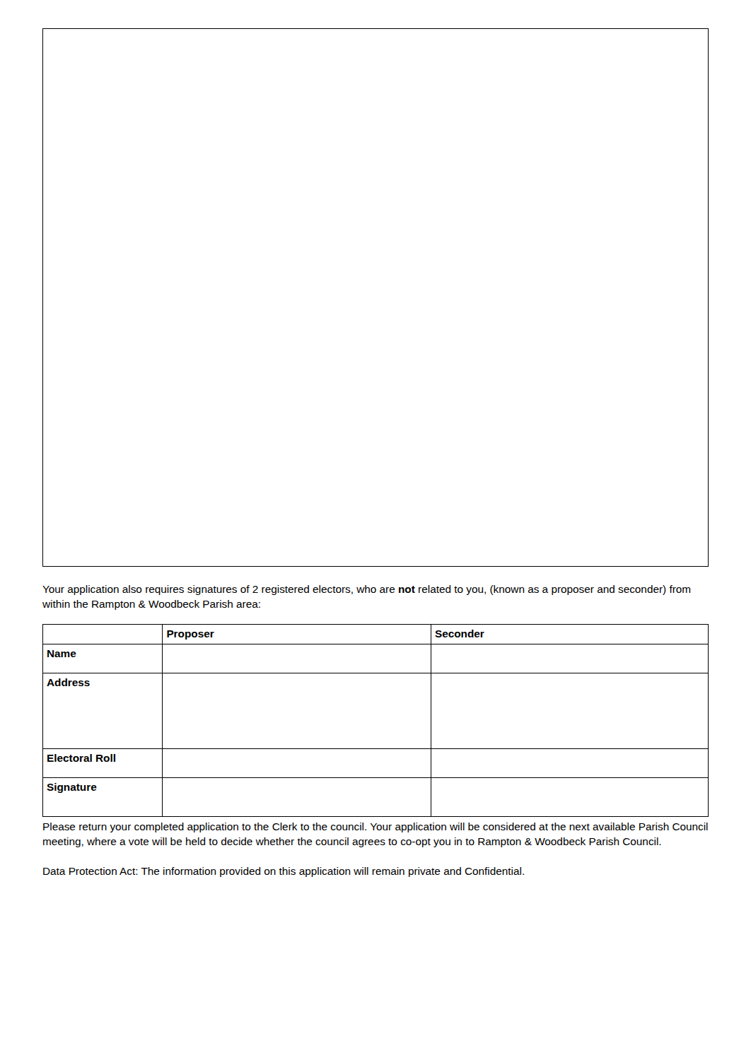Your application also requires signatures of 2 registered electors, who are not related to you, (known as a proposer and seconder) from within the Rampton & Woodbeck Parish area:
| | Proposer | Seconder |
| --- | --- | --- |
| Name | | |
| Address | | |
| Electoral Roll | | |
| Signature | | |
Please return your completed application to the Clerk to the council. Your application will be considered at the next available Parish Council meeting, where a vote will be held to decide whether the council agrees to co-opt you in to Rampton & Woodbeck Parish Council.
Data Protection Act: The information provided on this application will remain private and Confidential.